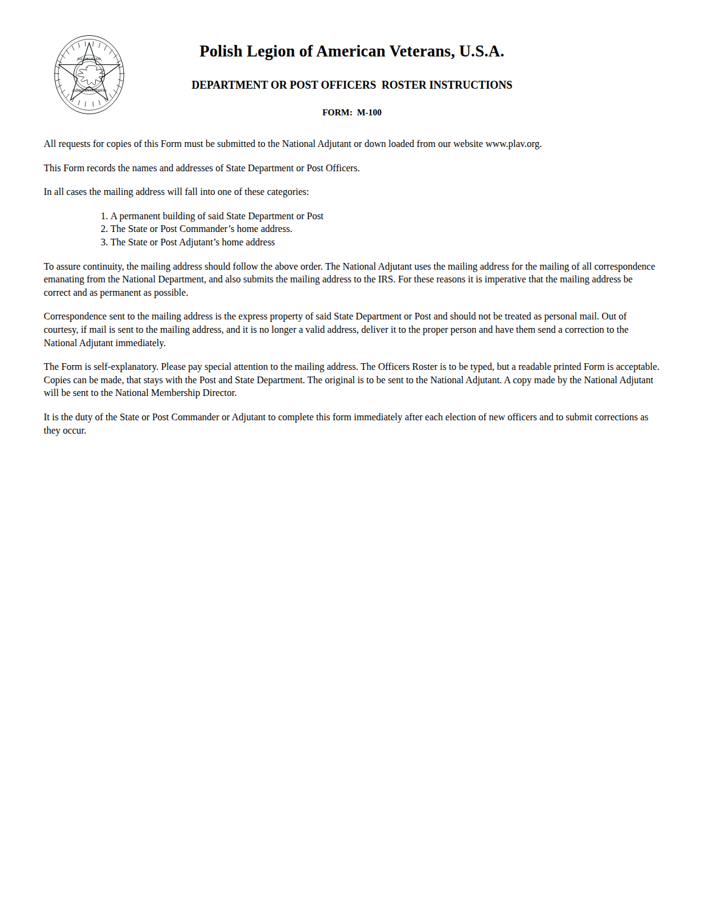POLISH LEGION AMERICAN VETERANS
Polish Legion of American Veterans, U.S.A.
DEPARTMENT OR POST OFFICERS ROSTER INSTRUCTIONS
FORM: M-100
All requests for copies of this Form must be submitted to the National Adjutant or down loaded from our website www.plav.org.
This Form records the names and addresses of State Department or Post Officers.
In all cases the mailing address will fall into one of these categories:
A permanent building of said State Department or Post
The State or Post Commander’s home address.
The State or Post Adjutant’s home address
To assure continuity, the mailing address should follow the above order. The National Adjutant uses the mailing address for the mailing of all correspondence emanating from the National Department, and also submits the mailing address to the IRS. For these reasons it is imperative that the mailing address be correct and as permanent as possible.
Correspondence sent to the mailing address is the express property of said State Department or Post and should not be treated as personal mail. Out of courtesy, if mail is sent to the mailing address, and it is no longer a valid address, deliver it to the proper person and have them send a correction to the National Adjutant immediately.
The Form is self-explanatory. Please pay special attention to the mailing address. The Officers Roster is to be typed, but a readable printed Form is acceptable. Copies can be made, that stays with the Post and State Department. The original is to be sent to the National Adjutant. A copy made by the National Adjutant will be sent to the National Membership Director.
It is the duty of the State or Post Commander or Adjutant to complete this form immediately after each election of new officers and to submit corrections as they occur.